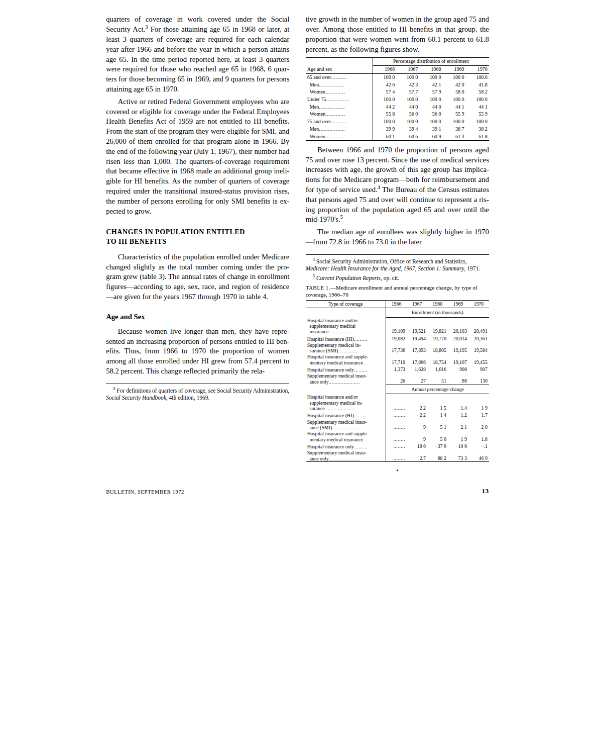quarters of coverage in work covered under the Social Security Act.3 For those attaining age 65 in 1968 or later, at least 3 quarters of coverage are required for each calendar year after 1966 and before the year in which a person attains age 65. In the time period reported here, at least 3 quarters were required for those who reached age 65 in 1968, 6 quarters for those becoming 65 in 1969, and 9 quarters for persons attaining age 65 in 1970.
Active or retired Federal Government employees who are covered or eligible for coverage under the Federal Employees Health Benefits Act of 1959 are not entitled to HI benefits. From the start of the program they were eligible for SMI, and 26,000 of them enrolled for that program alone in 1966. By the end of the following year (July 1, 1967), their number had risen less than 1,000. The quarters-of-coverage requirement that became effective in 1968 made an additional group ineligible for HI benefits. As the number of quarters of coverage required under the transitional insured-status provision rises, the number of persons enrolling for only SMI benefits is expected to grow.
Changes in Population Entitled
to HI Benefits
Characteristics of the population enrolled under Medicare changed slightly as the total number coming under the program grew (table 3). The annual rates of change in enrollment figures—according to age, sex, race, and region of residence—are given for the years 1967 through 1970 in table 4.
Age and Sex
Because women live longer than men, they have represented an increasing proportion of persons entitled to HI benefits. Thus, from 1966 to 1970 the proportion of women among all those enrolled under HI grew from 57.4 percent to 58.2 percent. This change reflected primarily the rela-
3 For definitions of quarters of coverage, see Social Security Administration, Social Security Handbook, 4th edition, 1969.
tive growth in the number of women in the group aged 75 and over. Among those entitled to HI benefits in that group, the proportion that were women went from 60.1 percent to 61.8 percent, as the following figures show.
| Age and sex | Percentage distribution of enrollment |
| --- | --- |
| 1966 | 1967 | 1968 | 1969 | 1970 |
| 65 and over .......... | 100 0 | 100 0 | 100 0 | 100 0 | 100.0 |
| Men ................. | 42 6 | 42 3 | 42 1 | 42 0 | 41.8 |
| Women ............. | 57 4 | 57.7 | 57 9 | 58 0 | 58 2 |
| Under 75 ............... | 100 0 | 100 0 | 100 0 | 100 0 | 100 0 |
| Men ................. | 44 2 | 44 0 | 44 0 | 44 1 | 44 1 |
| Women ............. | 55 8 | 56 0 | 56 0 | 55 9 | 55 9 |
| 75 and over .......... | 100 0 | 100 0 | 100 0 | 100 0 | 100 0 |
| Men ................. | 39 9 | 39 4 | 39 1 | 38 7 | 38 2 |
| Women ............. | 60 1 | 60 6 | 60 9 | 61 3 | 61.8 |
Between 1966 and 1970 the proportion of persons aged 75 and over rose 13 percent. Since the use of medical services increases with age, the growth of this age group has implications for the Medicare program—both for reimbursement and for type of service used.4 The Bureau of the Census estimates that persons aged 75 and over will continue to represent a rising proportion of the population aged 65 and over until the mid-1970's.5
The median age of enrollees was slightly higher in 1970—from 72.8 in 1966 to 73.0 in the later
4 Social Security Administration, Office of Research and Statistics, Medicare: Health Insurance for the Aged, 1967, Section 1: Summary, 1971.
5 Current Population Reports, op. cit.
Table 1. —Medicare enrollment and annual percentage change, by type of coverage, 1966–70
| Type of coverage | 1966 | 1967 | 1968 | 1969 | 1970 |
| --- | --- | --- | --- | --- | --- |
| | Enrollment (in thousands) |
| Hospital insurance and/or supplementary medical insurance ................. | 19,109 | 19,521 | 19,821 | 20,103 | 20,491 |
| Hospital insurance (HI) ......... | 19,082 | 19,494 | 19,770 | 20,014 | 20,361 |
| Supplementary medical in- surance (SMI) .............. | 17,736 | 17,893 | 18,805 | 19,195 | 19,584 |
| Hospital insurance and supple- mentary medical insurance . | 17,710 | 17,866 | 18,754 | 19,107 | 19,455 |
| Hospital insurance only ......... | 1,373 | 1,628 | 1,016 | 908 | 907 |
| Supplementary medical insur- ance only ..................... | 26 | 27 | 51 | 88 | 130 |
| | Annual percentage change |
| Hospital insurance and/or supplementary medical in- surance ..................... | ........ | 2 2 | 1 5 | 1.4 | 1 9 |
| Hospital insurance (HI) ......... | ........ | 2 2 | 1 4 | 1.2 | 1.7 |
| Supplementary medical insur- ance (SMI) .................. | ........ | 9 | 5 1 | 2 1 | 2 0 |
| Hospital insurance and supple- mentary medical insurance . | ........ | 9 | 5 0 | 1 9 | 1.8 |
| Hospital insurance only ......... | ........ | 18 6 | −37 6 | −10 6 | −.1 |
| Supplementary medical insur- ance only ..................... | ........ | 2.7 | 88 2 | 73 3 | 46 9 |
•
BULLETIN, SEPTEMBER 1972
13